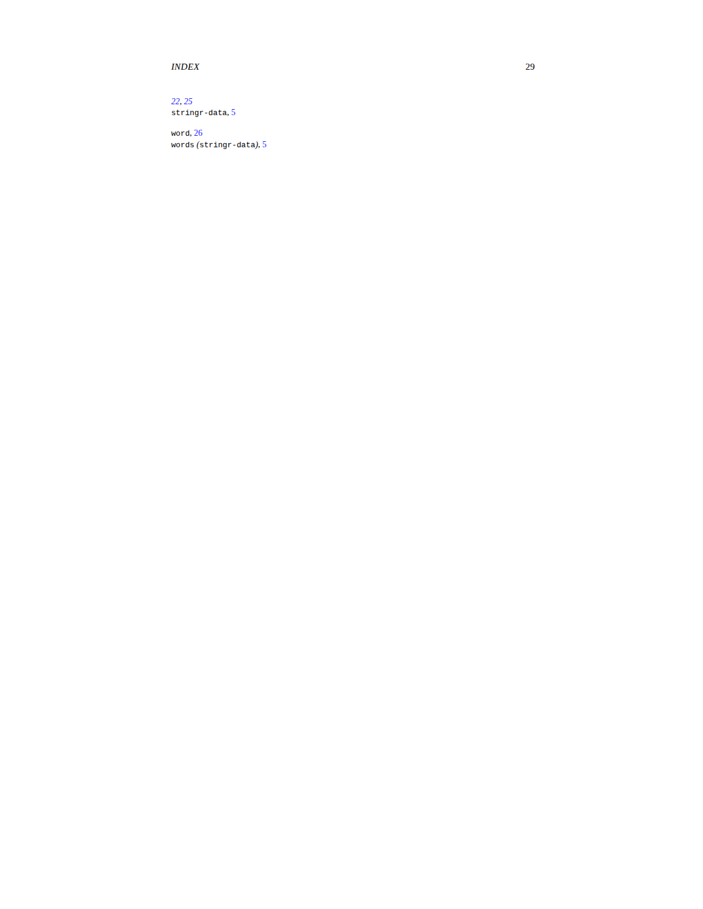INDEX 29
22, 25
stringr-data, 5
word, 26
words (stringr-data), 5